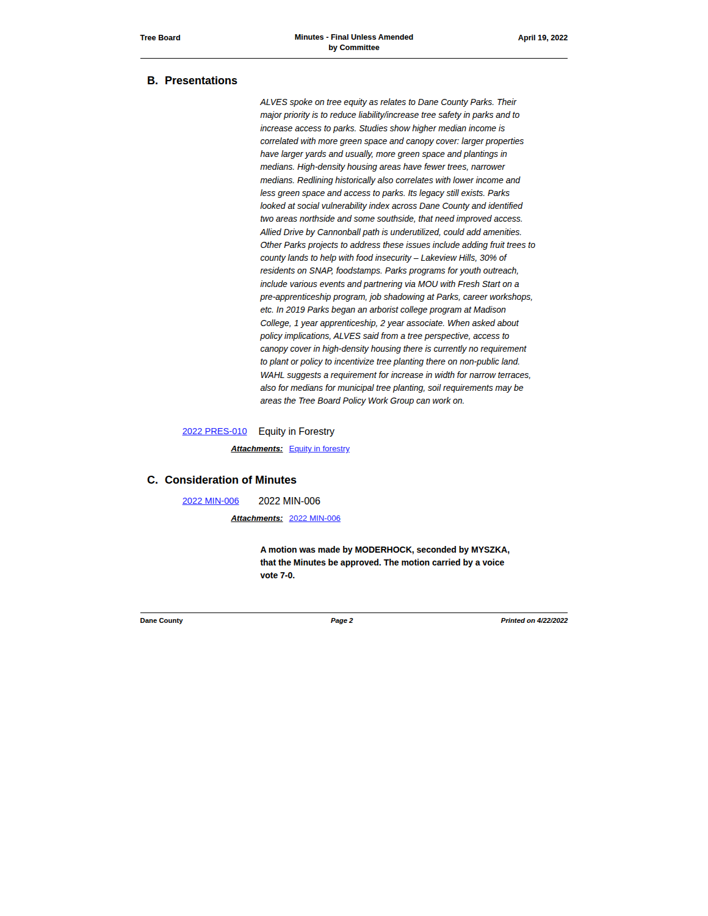Tree Board
Minutes - Final Unless Amended
by Committee
April 19, 2022
B. Presentations
ALVES spoke on tree equity as relates to Dane County Parks. Their major priority is to reduce liability/increase tree safety in parks and to increase access to parks. Studies show higher median income is correlated with more green space and canopy cover: larger properties have larger yards and usually, more green space and plantings in medians. High-density housing areas have fewer trees, narrower medians. Redlining historically also correlates with lower income and less green space and access to parks. Its legacy still exists. Parks looked at social vulnerability index across Dane County and identified two areas northside and some southside, that need improved access. Allied Drive by Cannonball path is underutilized, could add amenities. Other Parks projects to address these issues include adding fruit trees to county lands to help with food insecurity – Lakeview Hills, 30% of residents on SNAP, foodstamps. Parks programs for youth outreach, include various events and partnering via MOU with Fresh Start on a pre-apprenticeship program, job shadowing at Parks, career workshops, etc. In 2019 Parks began an arborist college program at Madison College, 1 year apprenticeship, 2 year associate. When asked about policy implications, ALVES said from a tree perspective, access to canopy cover in high-density housing there is currently no requirement to plant or policy to incentivize tree planting there on non-public land. WAHL suggests a requirement for increase in width for narrow terraces, also for medians for municipal tree planting, soil requirements may be areas the Tree Board Policy Work Group can work on.
2022 PRES-010
Equity in Forestry
Attachments: Equity in forestry
C. Consideration of Minutes
2022 MIN-006
2022 MIN-006
Attachments: 2022 MIN-006
A motion was made by MODERHOCK, seconded by MYSZKA, that the Minutes be approved. The motion carried by a voice vote 7-0.
Dane County
Page 2
Printed on 4/22/2022